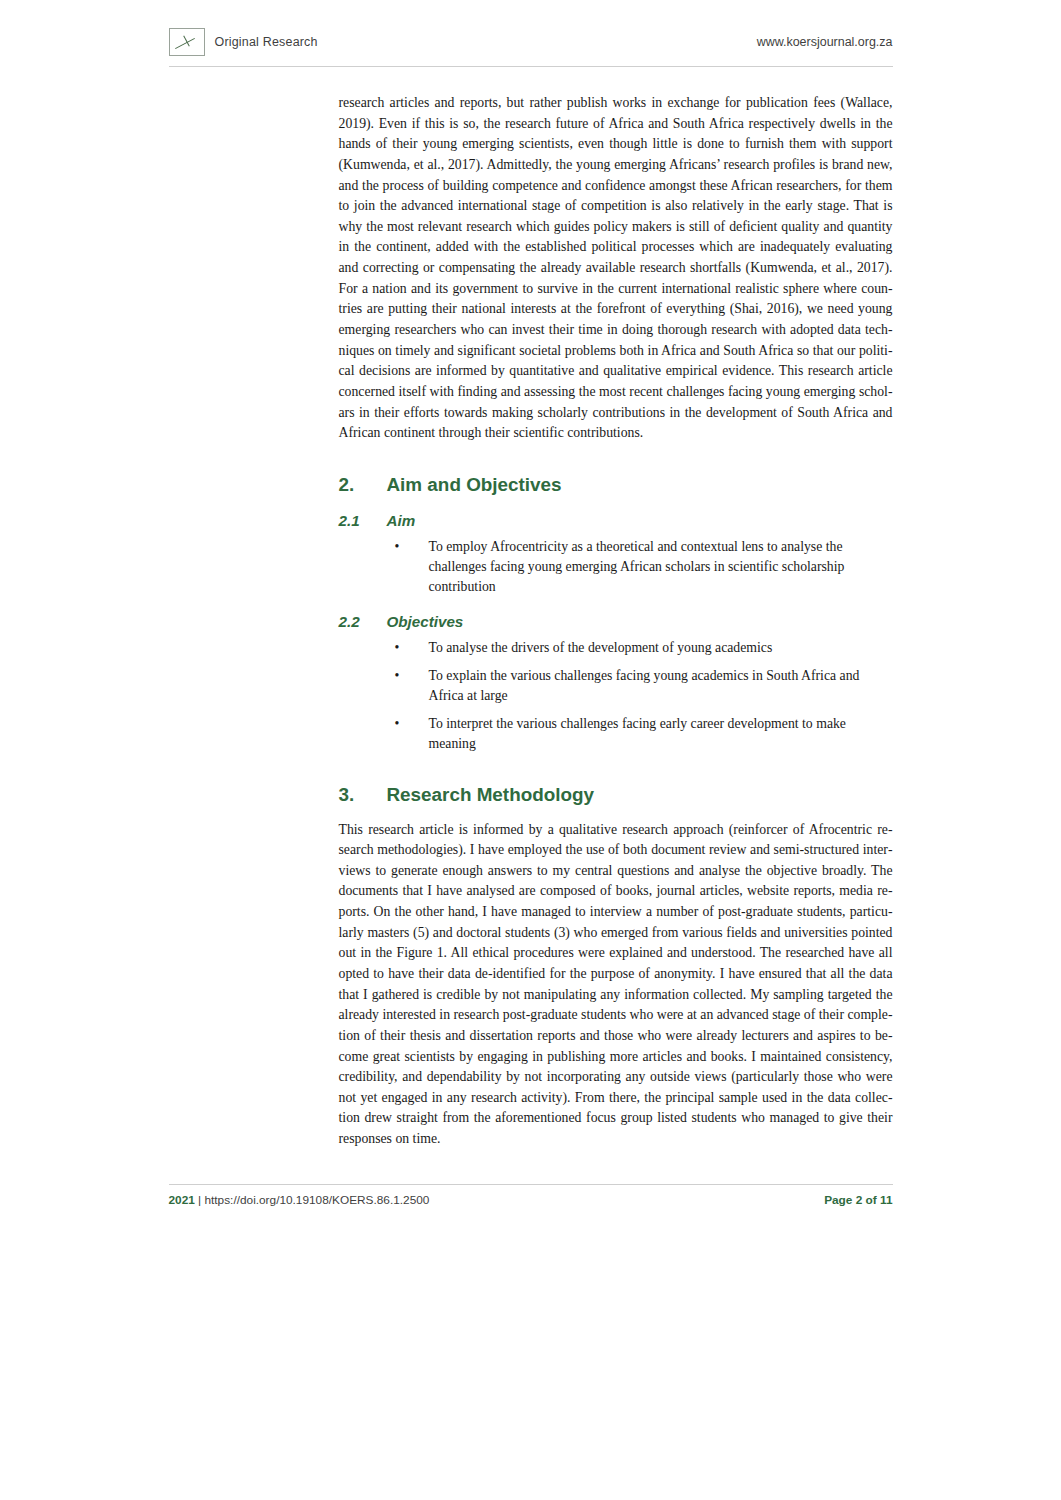Original Research
www.koersjournal.org.za
research articles and reports, but rather publish works in exchange for publication fees (Wallace, 2019). Even if this is so, the research future of Africa and South Africa respectively dwells in the hands of their young emerging scientists, even though little is done to furnish them with support (Kumwenda, et al., 2017). Admittedly, the young emerging Africans’ research profiles is brand new, and the process of building competence and confidence amongst these African researchers, for them to join the advanced international stage of competition is also relatively in the early stage. That is why the most relevant research which guides policy makers is still of deficient quality and quantity in the continent, added with the established political processes which are inadequately evaluating and correcting or compensating the already available research shortfalls (Kumwenda, et al., 2017). For a nation and its government to survive in the current international realistic sphere where countries are putting their national interests at the forefront of everything (Shai, 2016), we need young emerging researchers who can invest their time in doing thorough research with adopted data techniques on timely and significant societal problems both in Africa and South Africa so that our political decisions are informed by quantitative and qualitative empirical evidence. This research article concerned itself with finding and assessing the most recent challenges facing young emerging scholars in their efforts towards making scholarly contributions in the development of South Africa and African continent through their scientific contributions.
2. Aim and Objectives
2.1 Aim
To employ Afrocentricity as a theoretical and contextual lens to analyse the challenges facing young emerging African scholars in scientific scholarship contribution
2.2 Objectives
To analyse the drivers of the development of young academics
To explain the various challenges facing young academics in South Africa and Africa at large
To interpret the various challenges facing early career development to make meaning
3. Research Methodology
This research article is informed by a qualitative research approach (reinforcer of Afrocentric research methodologies). I have employed the use of both document review and semi-structured interviews to generate enough answers to my central questions and analyse the objective broadly. The documents that I have analysed are composed of books, journal articles, website reports, media reports. On the other hand, I have managed to interview a number of post-graduate students, particularly masters (5) and doctoral students (3) who emerged from various fields and universities pointed out in the Figure 1. All ethical procedures were explained and understood. The researched have all opted to have their data de-identified for the purpose of anonymity. I have ensured that all the data that I gathered is credible by not manipulating any information collected. My sampling targeted the already interested in research post-graduate students who were at an advanced stage of their completion of their thesis and dissertation reports and those who were already lecturers and aspires to become great scientists by engaging in publishing more articles and books. I maintained consistency, credibility, and dependability by not incorporating any outside views (particularly those who were not yet engaged in any research activity). From there, the principal sample used in the data collection drew straight from the aforementioned focus group listed students who managed to give their responses on time.
2021 | https://doi.org/10.19108/KOERS.86.1.2500
Page 2 of 11